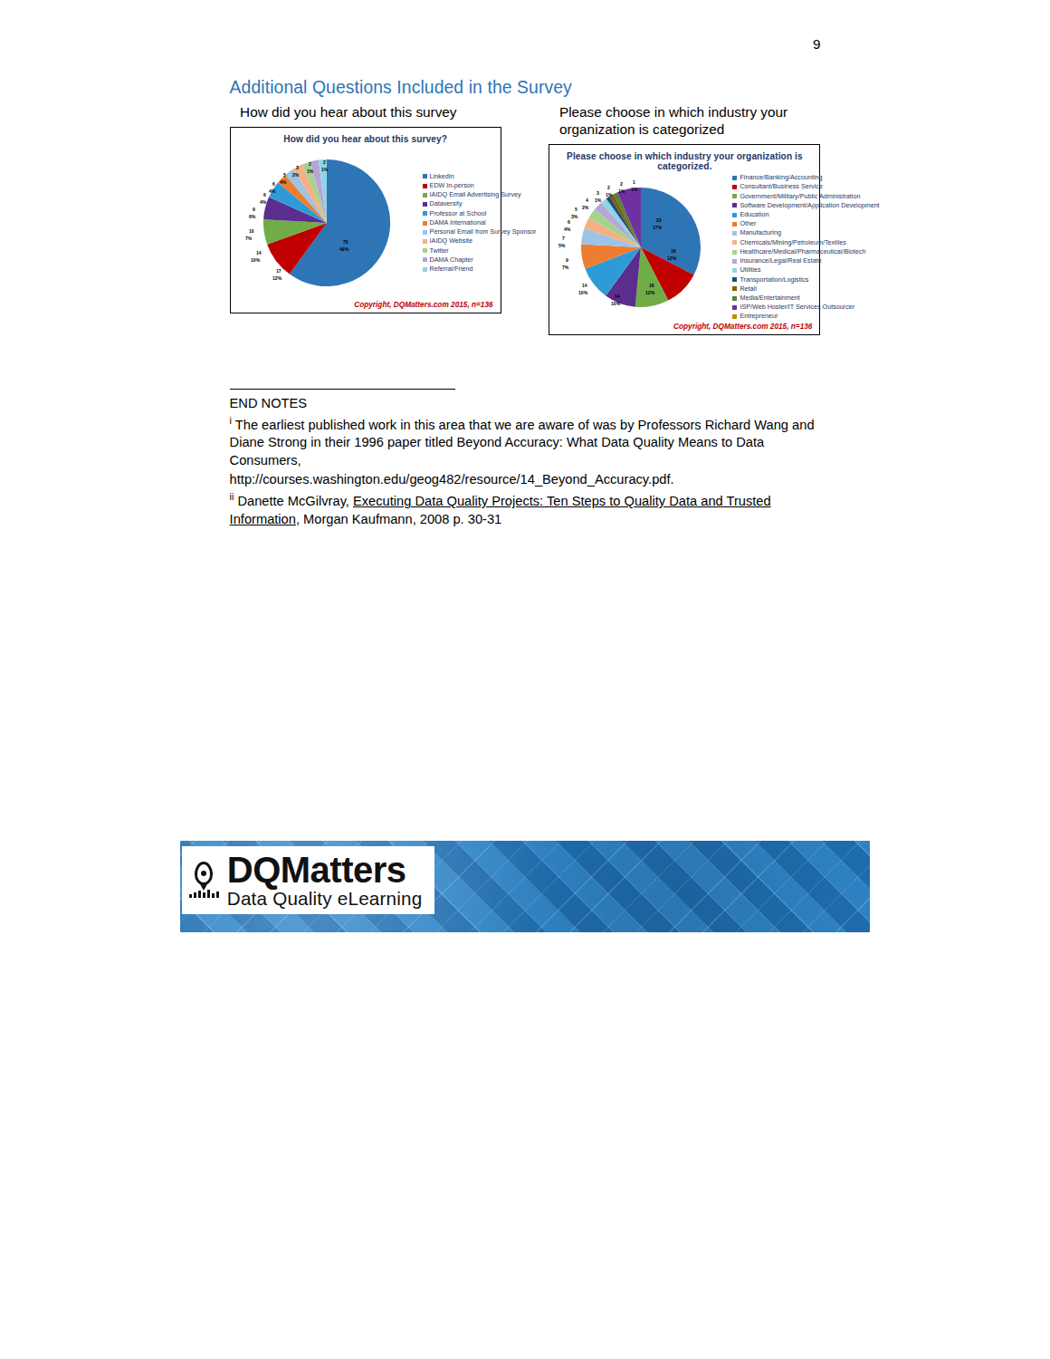9
Additional Questions Included in the Survey
How did you hear about this survey
How did you hear about this survey?
70 49% 17 12% 14 10% 10 7% 9 6% 6 4% 6 4% 5 4% 3 2% 2 1% 2 1%
LinkedIn
EDW In-person
IAIDQ Email Advertising Survey
Dataversity
Professor at School
DAMA International
Personal Email from Survey Sponsor
IAIDQ Website
Twitter
DAMA Chapter
Referral/Friend
Copyright, DQMatters.com 2015, n=136
Please choose in which industry your organization is categorized
Please choose in which industry your organization is categorized.
23 17% 16 12% 16 12% 14 10% 14 10% 9 7% 7 5% 6 4% 5 3% 4 2% 3 1% 2 1% 2 1% 1 1%
Finance/Banking/Accounting
Consultant/Business Service
Government/Military/Public Administration
Software Development/Application Development
Education
Other
Manufacturing
Chemicals/Mining/Petroleum/Textiles
Healthcare/Medical/Pharmaceutical/Biotech
Insurance/Legal/Real Estate
Utilities
Transportation/Logistics
Retail
Media/Entertainment
ISP/Web Hoster/IT Services Outsourcer
Entrepreneur
Copyright, DQMatters.com 2015, n=136
END NOTES
i The earliest published work in this area that we are aware of was by Professors Richard Wang and Diane Strong in their 1996 paper titled Beyond Accuracy: What Data Quality Means to Data Consumers,
http://courses.washington.edu/geog482/resource/14_Beyond_Accuracy.pdf.
ii Danette McGilvray, Executing Data Quality Projects: Ten Steps to Quality Data and Trusted Information, Morgan Kaufmann, 2008 p. 30-31
DQMatters
Data Quality eLearning